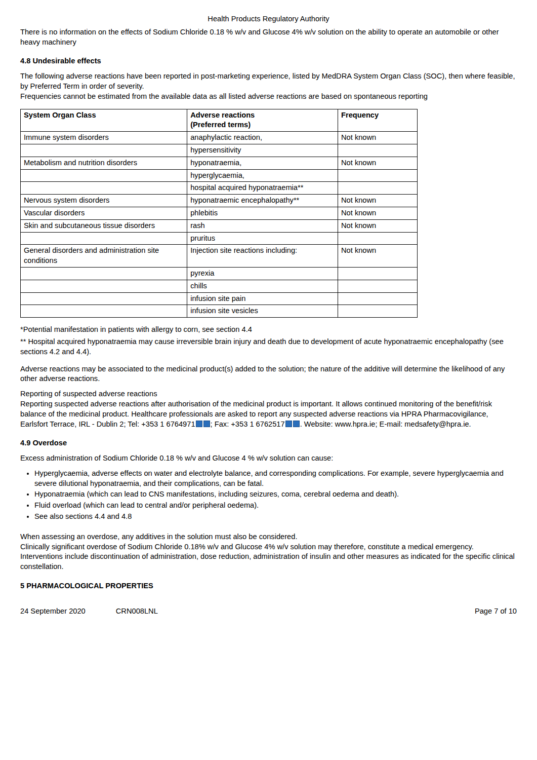Health Products Regulatory Authority
There is no information on the effects of Sodium Chloride 0.18 % w/v and Glucose 4% w/v solution on the ability to operate an automobile or other heavy machinery
4.8 Undesirable effects
The following adverse reactions have been reported in post-marketing experience, listed by MedDRA System Organ Class (SOC), then where feasible, by Preferred Term in order of severity.
Frequencies cannot be estimated from the available data as all listed adverse reactions are based on spontaneous reporting
| System Organ Class | Adverse reactions (Preferred terms) | Frequency |
| --- | --- | --- |
| Immune system disorders | anaphylactic reaction, | Not known |
| | hypersensitivity | |
| Metabolism and nutrition disorders | hyponatraemia, | Not known |
| | hyperglycaemia, | |
| | hospital acquired hyponatraemia** | |
| Nervous system disorders | hyponatraemic encephalopathy** | Not known |
| Vascular disorders | phlebitis | Not known |
| Skin and subcutaneous tissue disorders | rash | Not known |
| | pruritus | |
| General disorders and administration site conditions | Injection site reactions including: | Not known |
| | pyrexia | |
| | chills | |
| | infusion site pain | |
| | infusion site vesicles | |
*Potential manifestation in patients with allergy to corn, see section 4.4
** Hospital acquired hyponatraemia may cause irreversible brain injury and death due to development of acute hyponatraemic encephalopathy (see sections 4.2 and 4.4).
Adverse reactions may be associated to the medicinal product(s) added to the solution; the nature of the additive will determine the likelihood of any other adverse reactions.
Reporting of suspected adverse reactions
Reporting suspected adverse reactions after authorisation of the medicinal product is important. It allows continued monitoring of the benefit/risk balance of the medicinal product. Healthcare professionals are asked to report any suspected adverse reactions via HPRA Pharmacovigilance, Earlsfort Terrace, IRL - Dublin 2; Tel: +353 1 6764971 ; Fax: +353 1 6762517 . Website: www.hpra.ie; E-mail: medsafety@hpra.ie.
4.9 Overdose
Excess administration of Sodium Chloride 0.18 % w/v and Glucose 4 % w/v solution can cause:
Hyperglycaemia, adverse effects on water and electrolyte balance, and corresponding complications. For example, severe hyperglycaemia and severe dilutional hyponatraemia, and their complications, can be fatal.
Hyponatraemia (which can lead to CNS manifestations, including seizures, coma, cerebral oedema and death).
Fluid overload (which can lead to central and/or peripheral oedema).
See also sections 4.4 and 4.8
When assessing an overdose, any additives in the solution must also be considered.
Clinically significant overdose of Sodium Chloride 0.18% w/v and Glucose 4% w/v solution may therefore, constitute a medical emergency.
Interventions include discontinuation of administration, dose reduction, administration of insulin and other measures as indicated for the specific clinical constellation.
5 PHARMACOLOGICAL PROPERTIES
24 September 2020 CRN008LNL Page 7 of 10